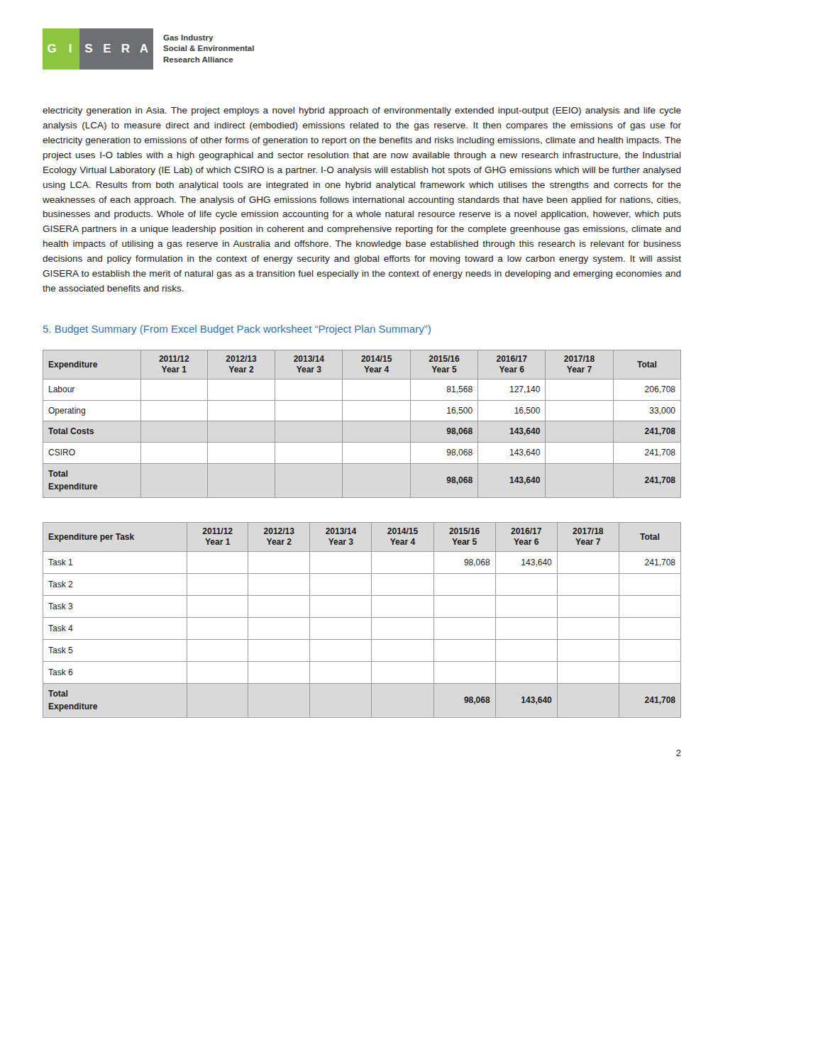G
I
S
E
R
A
Gas Industry
Social & Environmental
Research Alliance
electricity generation in Asia. The project employs a novel hybrid approach of environmentally extended input-output (EEIO) analysis and life cycle analysis (LCA) to measure direct and indirect (embodied) emissions related to the gas reserve. It then compares the emissions of gas use for electricity generation to emissions of other forms of generation to report on the benefits and risks including emissions, climate and health impacts. The project uses I-O tables with a high geographical and sector resolution that are now available through a new research infrastructure, the Industrial Ecology Virtual Laboratory (IE Lab) of which CSIRO is a partner. I-O analysis will establish hot spots of GHG emissions which will be further analysed using LCA. Results from both analytical tools are integrated in one hybrid analytical framework which utilises the strengths and corrects for the weaknesses of each approach. The analysis of GHG emissions follows international accounting standards that have been applied for nations, cities, businesses and products. Whole of life cycle emission accounting for a whole natural resource reserve is a novel application, however, which puts GISERA partners in a unique leadership position in coherent and comprehensive reporting for the complete greenhouse gas emissions, climate and health impacts of utilising a gas reserve in Australia and offshore. The knowledge base established through this research is relevant for business decisions and policy formulation in the context of energy security and global efforts for moving toward a low carbon energy system. It will assist GISERA to establish the merit of natural gas as a transition fuel especially in the context of energy needs in developing and emerging economies and the associated benefits and risks.
5. Budget Summary (From Excel Budget Pack worksheet “Project Plan Summary”)
| Expenditure | 2011/12 Year 1 | 2012/13 Year 2 | 2013/14 Year 3 | 2014/15 Year 4 | 2015/16 Year 5 | 2016/17 Year 6 | 2017/18 Year 7 | Total |
| --- | --- | --- | --- | --- | --- | --- | --- | --- |
| Labour | | | | | 81,568 | 127,140 | | 206,708 |
| Operating | | | | | 16,500 | 16,500 | | 33,000 |
| Total Costs | | | | | 98,068 | 143,640 | | 241,708 |
| CSIRO | | | | | 98,068 | 143,640 | | 241,708 |
| Total Expenditure | | | | | 98,068 | 143,640 | | 241,708 |
| Expenditure per Task | 2011/12 Year 1 | 2012/13 Year 2 | 2013/14 Year 3 | 2014/15 Year 4 | 2015/16 Year 5 | 2016/17 Year 6 | 2017/18 Year 7 | Total |
| --- | --- | --- | --- | --- | --- | --- | --- | --- |
| Task 1 | | | | | 98,068 | 143,640 | | 241,708 |
| Task 2 | | | | | | | | |
| Task 3 | | | | | | | | |
| Task 4 | | | | | | | | |
| Task 5 | | | | | | | | |
| Task 6 | | | | | | | | |
| Total Expenditure | | | | | 98,068 | 143,640 | | 241,708 |
2